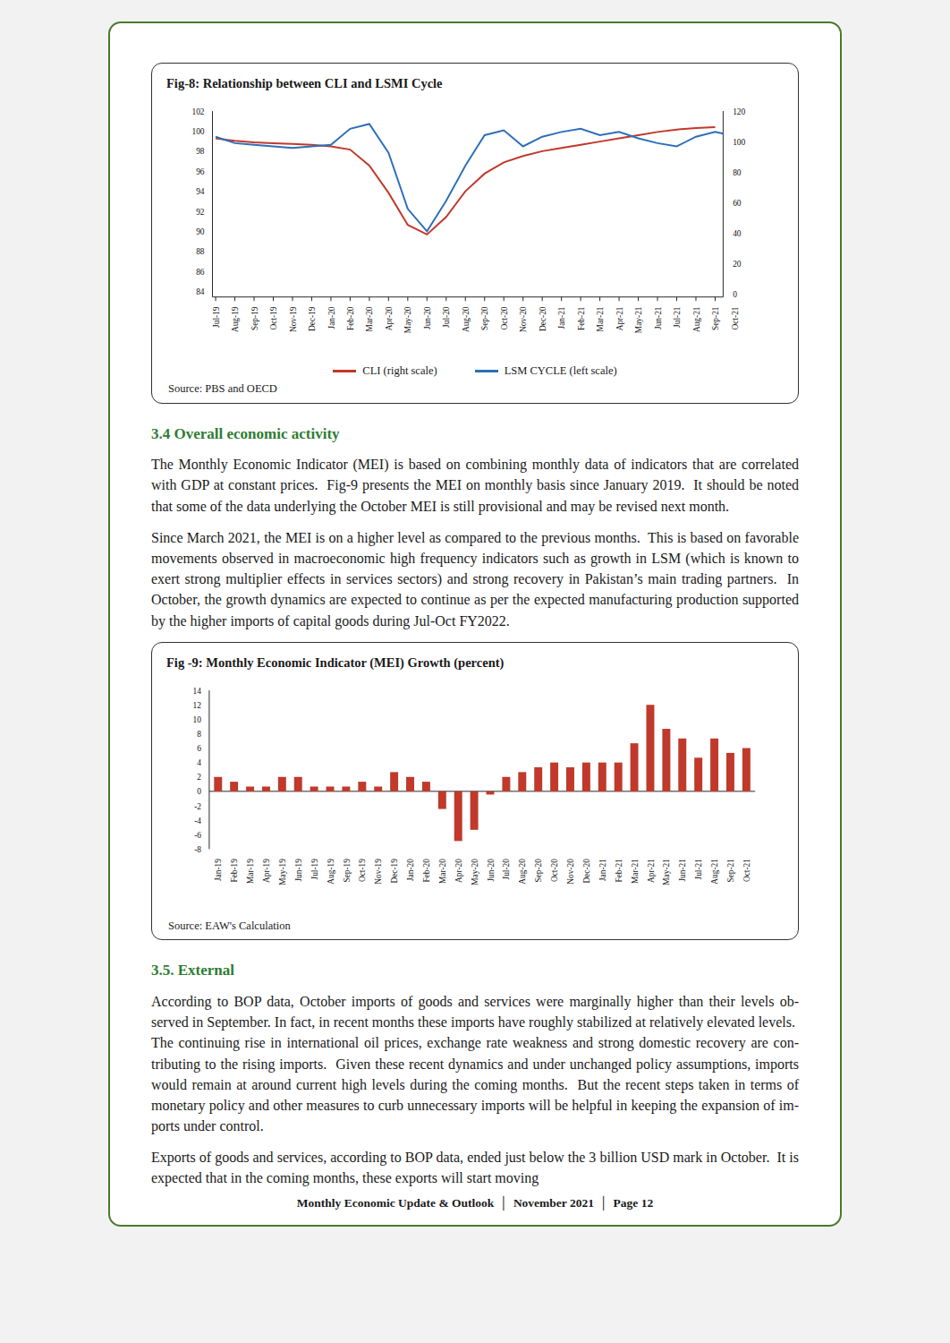Fig-8: Relationship between CLI and LSMI Cycle
102 100 98 96 94 92 90 88 86 84 120 100 80 60 40 20 0 Jul-19 Aug-19 Sep-19 Oct-19 Nov-19 Dec-19 Jan-20 Feb-20 Mar-20 Apr-20 May-20 Jun-20 Jul-20 Aug-20 Sep-20 Oct-20 Nov-20 Dec-20 Jan-21 Feb-21 Mar-21 Apr-21 May-21 Jun-21 Jul-21 Aug-21 Sep-21 Oct-21
CLI (right scale) LSM CYCLE (left scale)
Source: PBS and OECD
3.4 Overall economic activity
The Monthly Economic Indicator (MEI) is based on combining monthly data of indicators that are correlated with GDP at constant prices. Fig-9 presents the MEI on monthly basis since January 2019. It should be noted that some of the data underlying the October MEI is still provisional and may be revised next month.
Since March 2021, the MEI is on a higher level as compared to the previous months. This is based on favorable movements observed in macroeconomic high frequency indicators such as growth in LSM (which is known to exert strong multiplier effects in services sectors) and strong recovery in Pakistan’s main trading partners. In October, the growth dynamics are expected to continue as per the expected manufacturing production supported by the higher imports of capital goods during Jul-Oct FY2022.
Fig -9: Monthly Economic Indicator (MEI) Growth (percent)
14 12 10 8 6 4 2 0 -2 -4 -6 -8 Jan-19 Feb-19 Mar-19 Apr-19 May-19 Jun-19 Jul-19 Aug-19 Sep-19 Oct-19 Nov-19 Dec-19 Jan-20 Feb-20 Mar-20 Apr-20 May-20 Jun-20 Jul-20 Aug-20 Sep-20 Oct-20 Nov-20 Dec-20 Jan-21 Feb-21 Mar-21 Apr-21 May-21 Jun-21 Jul-21 Aug-21 Sep-21 Oct-21
Source: EAW's Calculation
3.5. External
According to BOP data, October imports of goods and services were marginally higher than their levels observed in September. In fact, in recent months these imports have roughly stabilized at relatively elevated levels. The continuing rise in international oil prices, exchange rate weakness and strong domestic recovery are contributing to the rising imports. Given these recent dynamics and under unchanged policy assumptions, imports would remain at around current high levels during the coming months. But the recent steps taken in terms of monetary policy and other measures to curb unnecessary imports will be helpful in keeping the expansion of imports under control.
Exports of goods and services, according to BOP data, ended just below the 3 billion USD mark in October. It is expected that in the coming months, these exports will start moving
Monthly Economic Update & Outlook│November 2021│Page 12